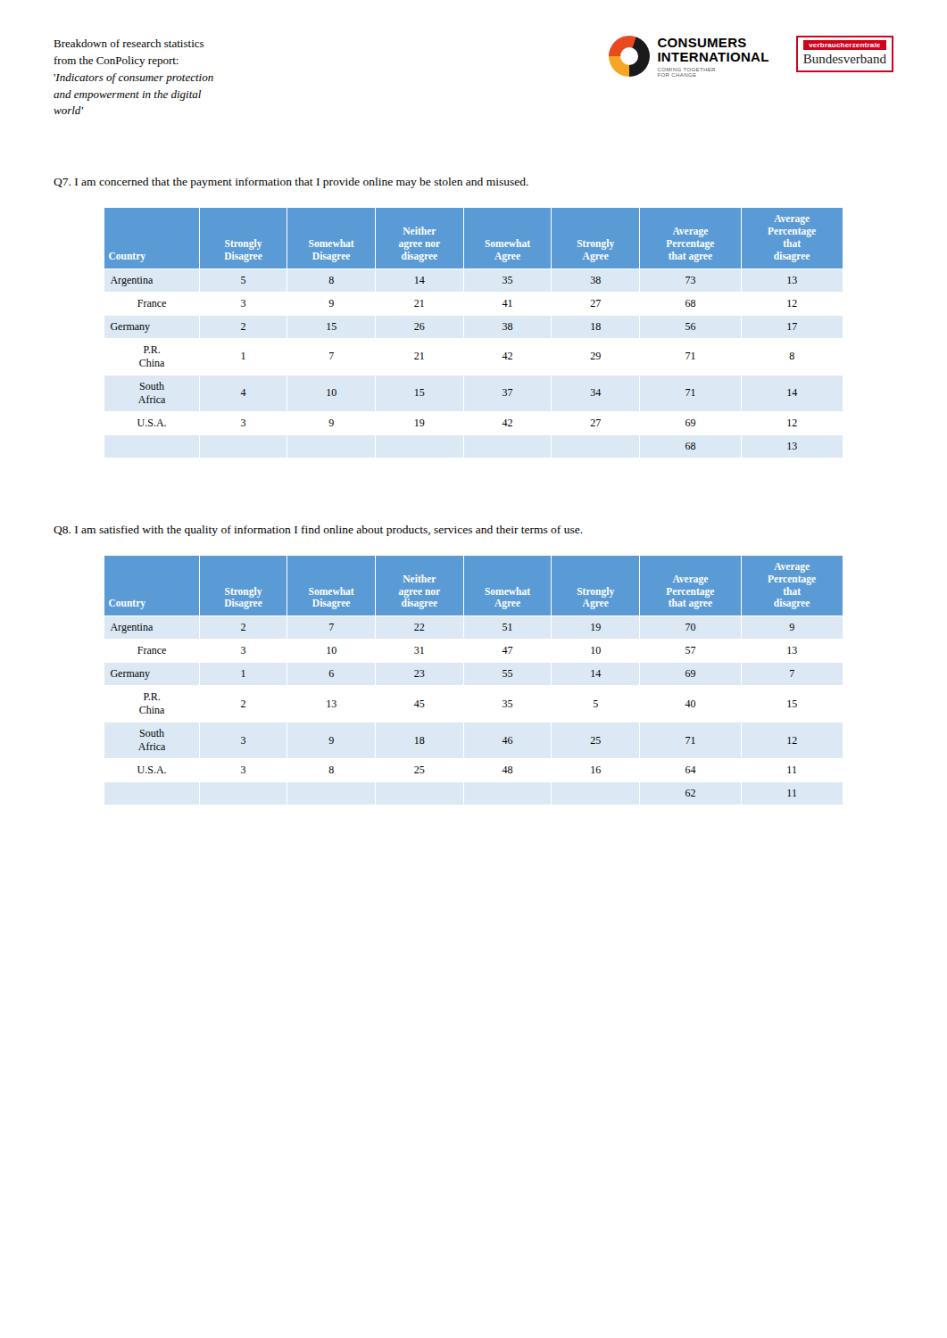Breakdown of research statistics
from the ConPolicy report:
'Indicators of consumer protection
and empowerment in the digital
world'
CONSUMERS
INTERNATIONAL
COMING TOGETHER
FOR CHANGE
verbraucherzentrale
Bundesverband
Q7. I am concerned that the payment information that I provide online may be stolen and misused.
| Country | Strongly Disagree | Somewhat Disagree | Neither agree nor disagree | Somewhat Agree | Strongly Agree | Average Percentage that agree | Average Percentage that disagree |
| --- | --- | --- | --- | --- | --- | --- | --- |
| Argentina | 5 | 8 | 14 | 35 | 38 | 73 | 13 |
| France | 3 | 9 | 21 | 41 | 27 | 68 | 12 |
| Germany | 2 | 15 | 26 | 38 | 18 | 56 | 17 |
| P.R. China | 1 | 7 | 21 | 42 | 29 | 71 | 8 |
| South Africa | 4 | 10 | 15 | 37 | 34 | 71 | 14 |
| U.S.A. | 3 | 9 | 19 | 42 | 27 | 69 | 12 |
| | | | | | | 68 | 13 |
Q8. I am satisfied with the quality of information I find online about products, services and their terms of use.
| Country | Strongly Disagree | Somewhat Disagree | Neither agree nor disagree | Somewhat Agree | Strongly Agree | Average Percentage that agree | Average Percentage that disagree |
| --- | --- | --- | --- | --- | --- | --- | --- |
| Argentina | 2 | 7 | 22 | 51 | 19 | 70 | 9 |
| France | 3 | 10 | 31 | 47 | 10 | 57 | 13 |
| Germany | 1 | 6 | 23 | 55 | 14 | 69 | 7 |
| P.R. China | 2 | 13 | 45 | 35 | 5 | 40 | 15 |
| South Africa | 3 | 9 | 18 | 46 | 25 | 71 | 12 |
| U.S.A. | 3 | 8 | 25 | 48 | 16 | 64 | 11 |
| | | | | | | 62 | 11 |